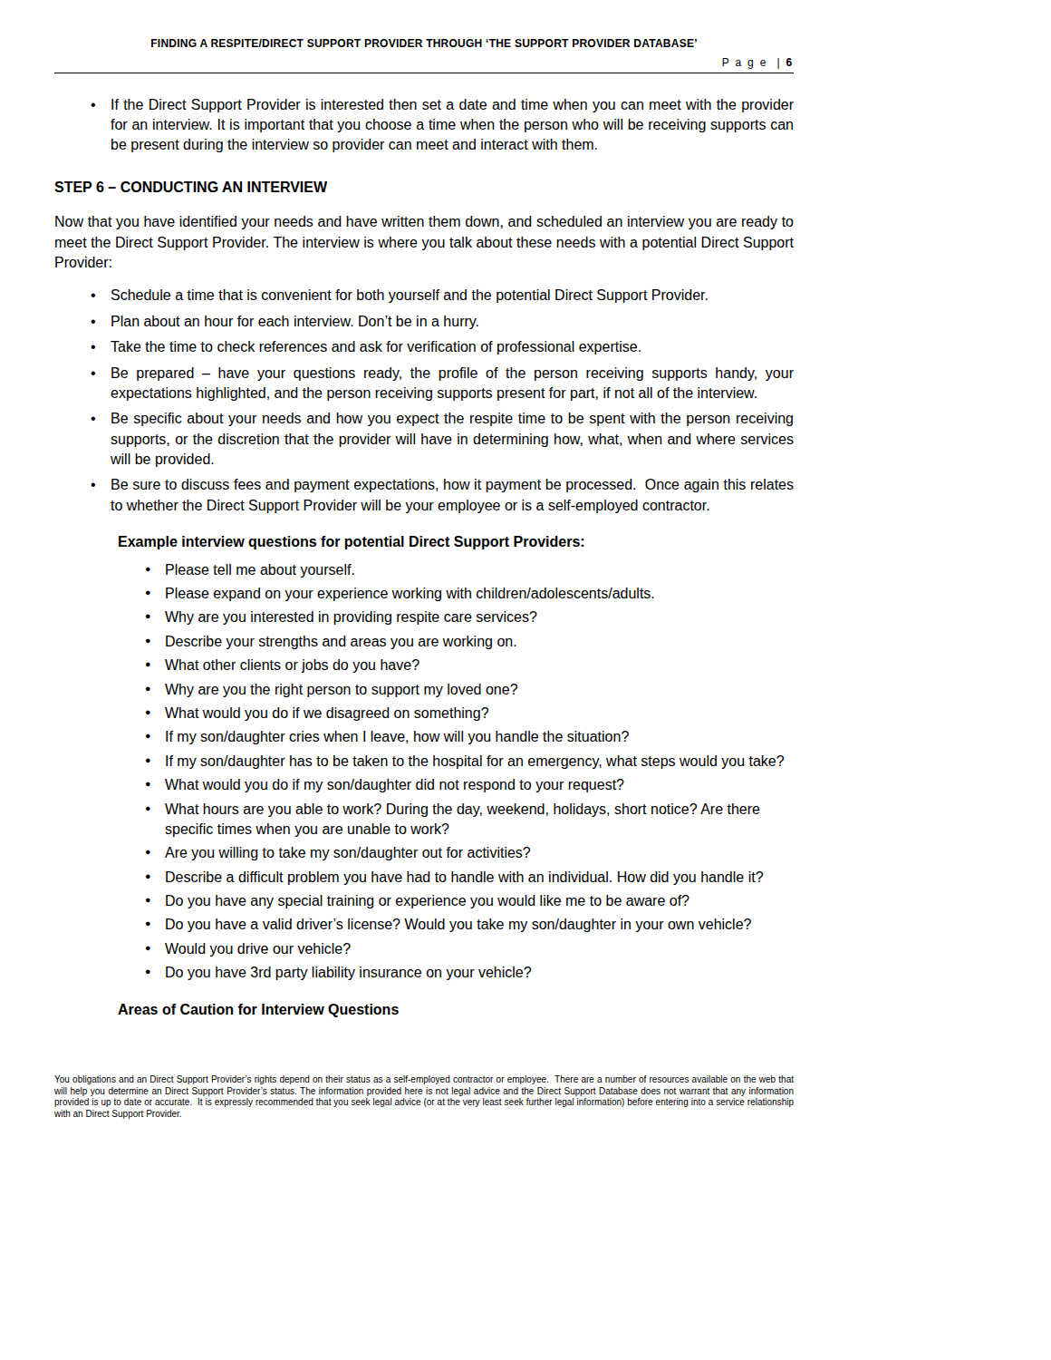FINDING A RESPITE/DIRECT SUPPORT PROVIDER THROUGH ‘THE SUPPORT PROVIDER DATABASE’
P a g e | 6
If the Direct Support Provider is interested then set a date and time when you can meet with the provider for an interview. It is important that you choose a time when the person who will be receiving supports can be present during the interview so provider can meet and interact with them.
STEP 6 – CONDUCTING AN INTERVIEW
Now that you have identified your needs and have written them down, and scheduled an interview you are ready to meet the Direct Support Provider. The interview is where you talk about these needs with a potential Direct Support Provider:
Schedule a time that is convenient for both yourself and the potential Direct Support Provider.
Plan about an hour for each interview. Don’t be in a hurry.
Take the time to check references and ask for verification of professional expertise.
Be prepared – have your questions ready, the profile of the person receiving supports handy, your expectations highlighted, and the person receiving supports present for part, if not all of the interview.
Be specific about your needs and how you expect the respite time to be spent with the person receiving supports, or the discretion that the provider will have in determining how, what, when and where services will be provided.
Be sure to discuss fees and payment expectations, how it payment be processed. Once again this relates to whether the Direct Support Provider will be your employee or is a self-employed contractor.
Example interview questions for potential Direct Support Providers:
Please tell me about yourself.
Please expand on your experience working with children/adolescents/adults.
Why are you interested in providing respite care services?
Describe your strengths and areas you are working on.
What other clients or jobs do you have?
Why are you the right person to support my loved one?
What would you do if we disagreed on something?
If my son/daughter cries when I leave, how will you handle the situation?
If my son/daughter has to be taken to the hospital for an emergency, what steps would you take?
What would you do if my son/daughter did not respond to your request?
What hours are you able to work? During the day, weekend, holidays, short notice? Are there specific times when you are unable to work?
Are you willing to take my son/daughter out for activities?
Describe a difficult problem you have had to handle with an individual. How did you handle it?
Do you have any special training or experience you would like me to be aware of?
Do you have a valid driver’s license? Would you take my son/daughter in your own vehicle?
Would you drive our vehicle?
Do you have 3rd party liability insurance on your vehicle?
Areas of Caution for Interview Questions
You obligations and an Direct Support Provider’s rights depend on their status as a self-employed contractor or employee. There are a number of resources available on the web that will help you determine an Direct Support Provider’s status. The information provided here is not legal advice and the Direct Support Database does not warrant that any information provided is up to date or accurate. It is expressly recommended that you seek legal advice (or at the very least seek further legal information) before entering into a service relationship with an Direct Support Provider.